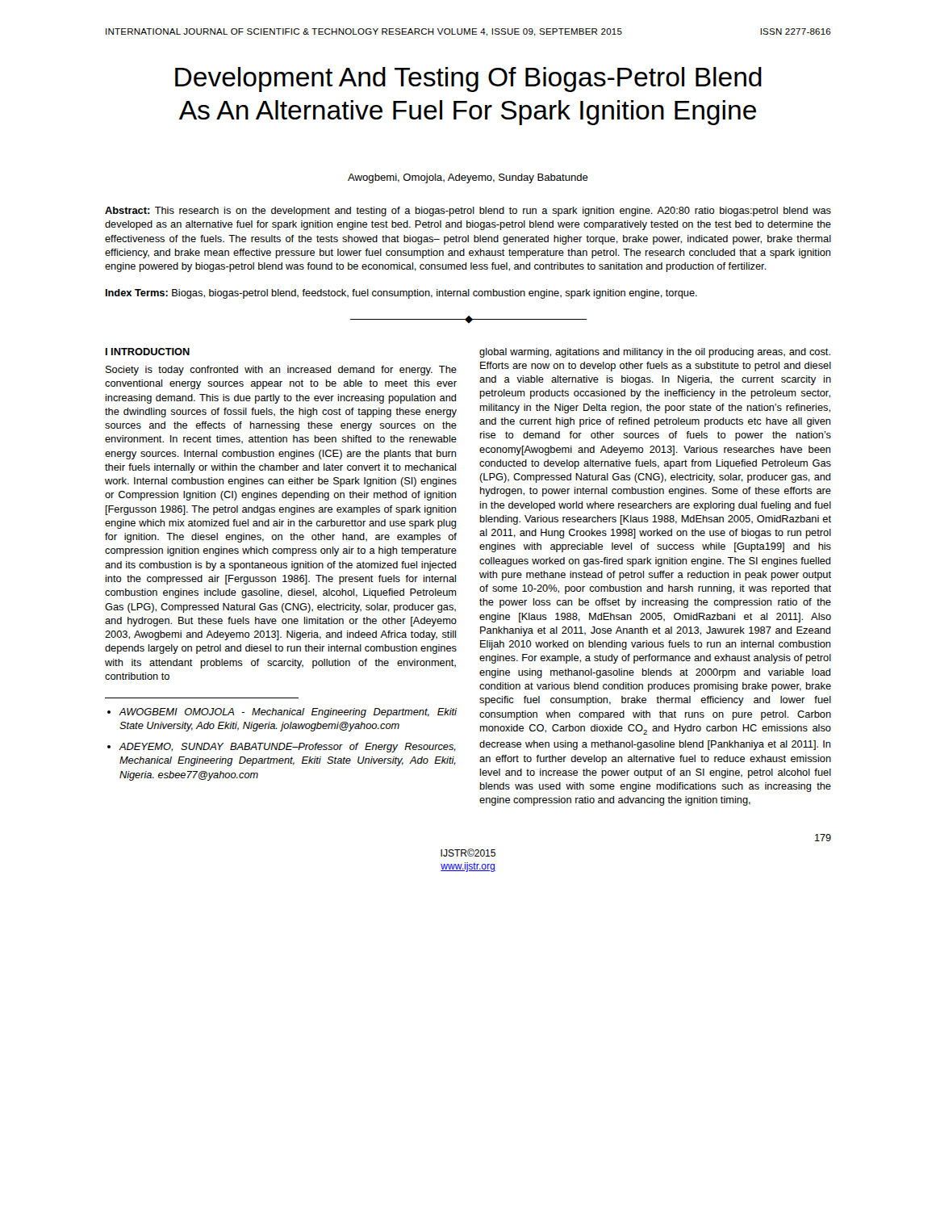INTERNATIONAL JOURNAL OF SCIENTIFIC & TECHNOLOGY RESEARCH VOLUME 4, ISSUE 09, SEPTEMBER 2015 ISSN 2277-8616
Development And Testing Of Biogas-Petrol Blend
As An Alternative Fuel For Spark Ignition Engine
Awogbemi, Omojola, Adeyemo, Sunday Babatunde
Abstract: This research is on the development and testing of a biogas-petrol blend to run a spark ignition engine. A20:80 ratio biogas:petrol blend was developed as an alternative fuel for spark ignition engine test bed. Petrol and biogas-petrol blend were comparatively tested on the test bed to determine the effectiveness of the fuels. The results of the tests showed that biogas– petrol blend generated higher torque, brake power, indicated power, brake thermal efficiency, and brake mean effective pressure but lower fuel consumption and exhaust temperature than petrol. The research concluded that a spark ignition engine powered by biogas-petrol blend was found to be economical, consumed less fuel, and contributes to sanitation and production of fertilizer.
Index Terms: Biogas, biogas-petrol blend, feedstock, fuel consumption, internal combustion engine, spark ignition engine, torque.
————————————◆————————————
I INTRODUCTION
Society is today confronted with an increased demand for energy. The conventional energy sources appear not to be able to meet this ever increasing demand. This is due partly to the ever increasing population and the dwindling sources of fossil fuels, the high cost of tapping these energy sources and the effects of harnessing these energy sources on the environment. In recent times, attention has been shifted to the renewable energy sources. Internal combustion engines (ICE) are the plants that burn their fuels internally or within the chamber and later convert it to mechanical work. Internal combustion engines can either be Spark Ignition (SI) engines or Compression Ignition (CI) engines depending on their method of ignition [Fergusson 1986]. The petrol andgas engines are examples of spark ignition engine which mix atomized fuel and air in the carburettor and use spark plug for ignition. The diesel engines, on the other hand, are examples of compression ignition engines which compress only air to a high temperature and its combustion is by a spontaneous ignition of the atomized fuel injected into the compressed air [Fergusson 1986]. The present fuels for internal combustion engines include gasoline, diesel, alcohol, Liquefied Petroleum Gas (LPG), Compressed Natural Gas (CNG), electricity, solar, producer gas, and hydrogen. But these fuels have one limitation or the other [Adeyemo 2003, Awogbemi and Adeyemo 2013]. Nigeria, and indeed Africa today, still depends largely on petrol and diesel to run their internal combustion engines with its attendant problems of scarcity, pollution of the environment, contribution to
AWOGBEMI OMOJOLA - Mechanical Engineering Department, Ekiti State University, Ado Ekiti, Nigeria. jolawogbemi@yahoo.com
ADEYEMO, SUNDAY BABATUNDE–Professor of Energy Resources, Mechanical Engineering Department, Ekiti State University, Ado Ekiti, Nigeria. esbee77@yahoo.com
global warming, agitations and militancy in the oil producing areas, and cost. Efforts are now on to develop other fuels as a substitute to petrol and diesel and a viable alternative is biogas. In Nigeria, the current scarcity in petroleum products occasioned by the inefficiency in the petroleum sector, militancy in the Niger Delta region, the poor state of the nation’s refineries, and the current high price of refined petroleum products etc have all given rise to demand for other sources of fuels to power the nation’s economy[Awogbemi and Adeyemo 2013]. Various researches have been conducted to develop alternative fuels, apart from Liquefied Petroleum Gas (LPG), Compressed Natural Gas (CNG), electricity, solar, producer gas, and hydrogen, to power internal combustion engines. Some of these efforts are in the developed world where researchers are exploring dual fueling and fuel blending. Various researchers [Klaus 1988, MdEhsan 2005, OmidRazbani et al 2011, and Hung Crookes 1998] worked on the use of biogas to run petrol engines with appreciable level of success while [Gupta199] and his colleagues worked on gas-fired spark ignition engine. The SI engines fuelled with pure methane instead of petrol suffer a reduction in peak power output of some 10-20%, poor combustion and harsh running, it was reported that the power loss can be offset by increasing the compression ratio of the engine [Klaus 1988, MdEhsan 2005, OmidRazbani et al 2011]. Also Pankhaniya et al 2011, Jose Ananth et al 2013, Jawurek 1987 and Ezeand Elijah 2010 worked on blending various fuels to run an internal combustion engines. For example, a study of performance and exhaust analysis of petrol engine using methanol-gasoline blends at 2000rpm and variable load condition at various blend condition produces promising brake power, brake specific fuel consumption, brake thermal efficiency and lower fuel consumption when compared with that runs on pure petrol. Carbon monoxide CO, Carbon dioxide CO2 and Hydro carbon HC emissions also decrease when using a methanol-gasoline blend [Pankhaniya et al 2011]. In an effort to further develop an alternative fuel to reduce exhaust emission level and to increase the power output of an SI engine, petrol alcohol fuel blends was used with some engine modifications such as increasing the engine compression ratio and advancing the ignition timing,
179
IJSTR©2015
www.ijstr.org